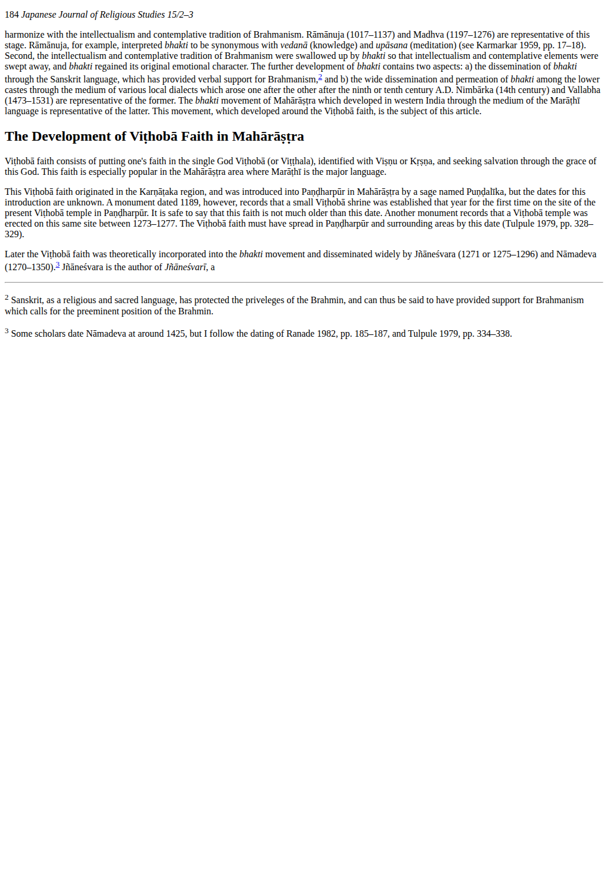184 Japanese Journal of Religious Studies 15/2–3
harmonize with the intellectualism and contemplative tradition of Brahmanism. Rāmānuja (1017–1137) and Madhva (1197–1276) are representative of this stage. Rāmānuja, for example, interpreted bhakti to be synonymous with vedanā (knowledge) and upāsana (meditation) (see Karmarkar 1959, pp. 17–18). Second, the intellectualism and contemplative tradition of Brahmanism were swallowed up by bhakti so that intellectualism and contemplative elements were swept away, and bhakti regained its original emotional character. The further development of bhakti contains two aspects: a) the dissemination of bhakti through the Sanskrit language, which has provided verbal support for Brahmanism,2 and b) the wide dissemination and permeation of bhakti among the lower castes through the medium of various local dialects which arose one after the other after the ninth or tenth century A.D. Nimbārka (14th century) and Vallabha (1473–1531) are representative of the former. The bhakti movement of Mahārāṣṭra which developed in western India through the medium of the Marāṭhī language is representative of the latter. This movement, which developed around the Viṭhobā faith, is the subject of this article.
The Development of Viṭhobā Faith in Mahārāṣṭra
Viṭhobā faith consists of putting one's faith in the single God Viṭhobā (or Viṭṭhala), identified with Viṣṇu or Kṛṣṇa, and seeking salvation through the grace of this God. This faith is especially popular in the Mahārāṣṭra area where Marāṭhī is the major language.
This Viṭhobā faith originated in the Karṇāṭaka region, and was introduced into Paṇḍharpūr in Mahārāṣṭra by a sage named Puṇḍalīka, but the dates for this introduction are unknown. A monument dated 1189, however, records that a small Viṭhobā shrine was established that year for the first time on the site of the present Viṭhobā temple in Paṇḍharpūr. It is safe to say that this faith is not much older than this date. Another monument records that a Viṭhobā temple was erected on this same site between 1273–1277. The Viṭhobā faith must have spread in Paṇḍharpūr and surrounding areas by this date (Tulpule 1979, pp. 328–329).
Later the Viṭhobā faith was theoretically incorporated into the bhakti movement and disseminated widely by Jñāneśvara (1271 or 1275–1296) and Nāmadeva (1270–1350).3 Jñāneśvara is the author of Jñāneśvarī, a
2 Sanskrit, as a religious and sacred language, has protected the priveleges of the Brahmin, and can thus be said to have provided support for Brahmanism which calls for the preeminent position of the Brahmin.
3 Some scholars date Nāmadeva at around 1425, but I follow the dating of Ranade 1982, pp. 185–187, and Tulpule 1979, pp. 334–338.